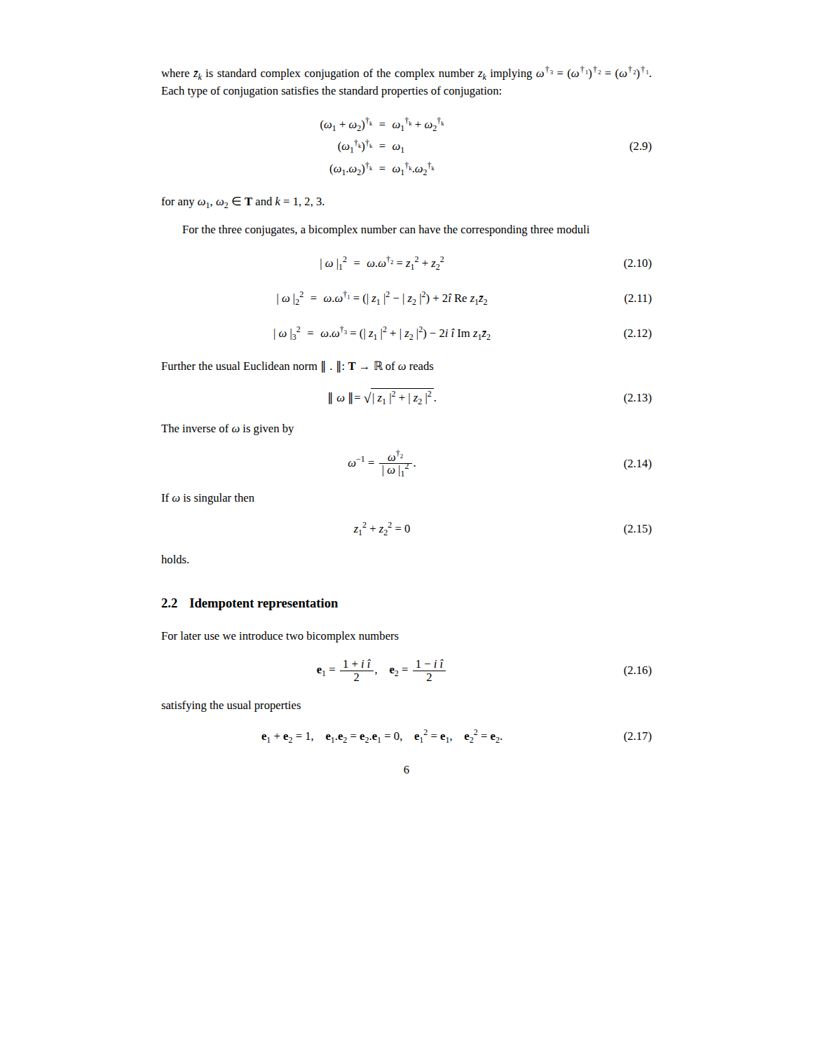where z̄k is standard complex conjugation of the complex number zk implying ω†3 = (ω†1)†2 = (ω†2)†1. Each type of conjugation satisfies the standard properties of conjugation:
| ( ω 1 + ω 2 ) † k | = | ω 1 † k + ω 2 † k |
| ( ω 1 † k ) † k | = | ω 1 |
| ( ω 1 . ω 2 ) † k | = | ω 1 † k . ω 2 † k |
(2.9)
for any ω1, ω2 ∈ T and k = 1, 2, 3.
For the three conjugates, a bicomplex number can have the corresponding three moduli
| / ω / 1 2 | = | ω . ω † 2 = z 1 2 + z 2 2 |
(2.10)
| / ω / 2 2 | = | ω . ω † 1 = (/ z 1 / 2 − / z 2 / 2 ) + 2 î Re z 1 z̄ 2 |
(2.11)
| / ω / 3 2 | = | ω . ω † 3 = (/ z 1 / 2 + / z 2 / 2 ) − 2 i î Im z 1 z̄ 2 |
(2.12)
Further the usual Euclidean norm ∥ . ∥: T → ℝ of ω reads
∥ ω ∥= | z1 |2 + | z2 |2.
(2.13)
The inverse of ω is given by
ω−1 = ω†2 | ω |12 .
(2.14)
If ω is singular then
z12 + z22 = 0
(2.15)
holds.
2.2 Idempotent representation
For later use we introduce two bicomplex numbers
e1 = 1 + i î 2 , e2 = 1 − i î 2
(2.16)
satisfying the usual properties
e1 + e2 = 1, e1.e2 = e2.e1 = 0, e12 = e1, e22 = e2.
(2.17)
6